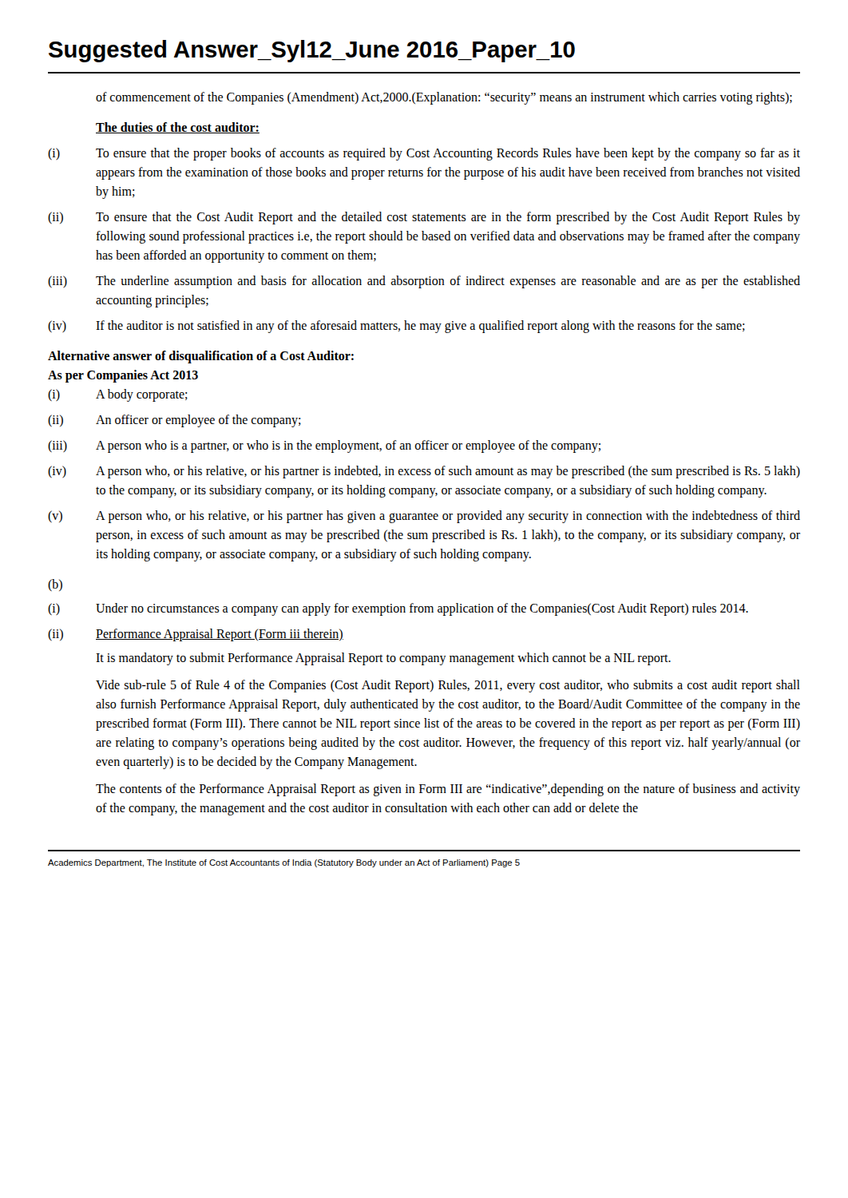Suggested Answer_Syl12_June 2016_Paper_10
of commencement of the Companies (Amendment) Act,2000.(Explanation: “security” means an instrument which carries voting rights);
The duties of the cost auditor:
(i) To ensure that the proper books of accounts as required by Cost Accounting Records Rules have been kept by the company so far as it appears from the examination of those books and proper returns for the purpose of his audit have been received from branches not visited by him;
(ii) To ensure that the Cost Audit Report and the detailed cost statements are in the form prescribed by the Cost Audit Report Rules by following sound professional practices i.e, the report should be based on verified data and observations may be framed after the company has been afforded an opportunity to comment on them;
(iii) The underline assumption and basis for allocation and absorption of indirect expenses are reasonable and are as per the established accounting principles;
(iv) If the auditor is not satisfied in any of the aforesaid matters, he may give a qualified report along with the reasons for the same;
Alternative answer of disqualification of a Cost Auditor:
As per Companies Act 2013
(i) A body corporate;
(ii) An officer or employee of the company;
(iii) A person who is a partner, or who is in the employment, of an officer or employee of the company;
(iv) A person who, or his relative, or his partner is indebted, in excess of such amount as may be prescribed (the sum prescribed is Rs. 5 lakh) to the company, or its subsidiary company, or its holding company, or associate company, or a subsidiary of such holding company.
(v) A person who, or his relative, or his partner has given a guarantee or provided any security in connection with the indebtedness of third person, in excess of such amount as may be prescribed (the sum prescribed is Rs. 1 lakh), to the company, or its subsidiary company, or its holding company, or associate company, or a subsidiary of such holding company.
(b)
(i) Under no circumstances a company can apply for exemption from application of the Companies(Cost Audit Report) rules 2014.
(ii) Performance Appraisal Report (Form iii therein)
It is mandatory to submit Performance Appraisal Report to company management which cannot be a NIL report.
Vide sub-rule 5 of Rule 4 of the Companies (Cost Audit Report) Rules, 2011, every cost auditor, who submits a cost audit report shall also furnish Performance Appraisal Report, duly authenticated by the cost auditor, to the Board/Audit Committee of the company in the prescribed format (Form III). There cannot be NIL report since list of the areas to be covered in the report as per report as per (Form III) are relating to company’s operations being audited by the cost auditor. However, the frequency of this report viz. half yearly/annual (or even quarterly) is to be decided by the Company Management.
The contents of the Performance Appraisal Report as given in Form III are “indicative”,depending on the nature of business and activity of the company, the management and the cost auditor in consultation with each other can add or delete the
Academics Department, The Institute of Cost Accountants of India (Statutory Body under an Act of Parliament) Page 5